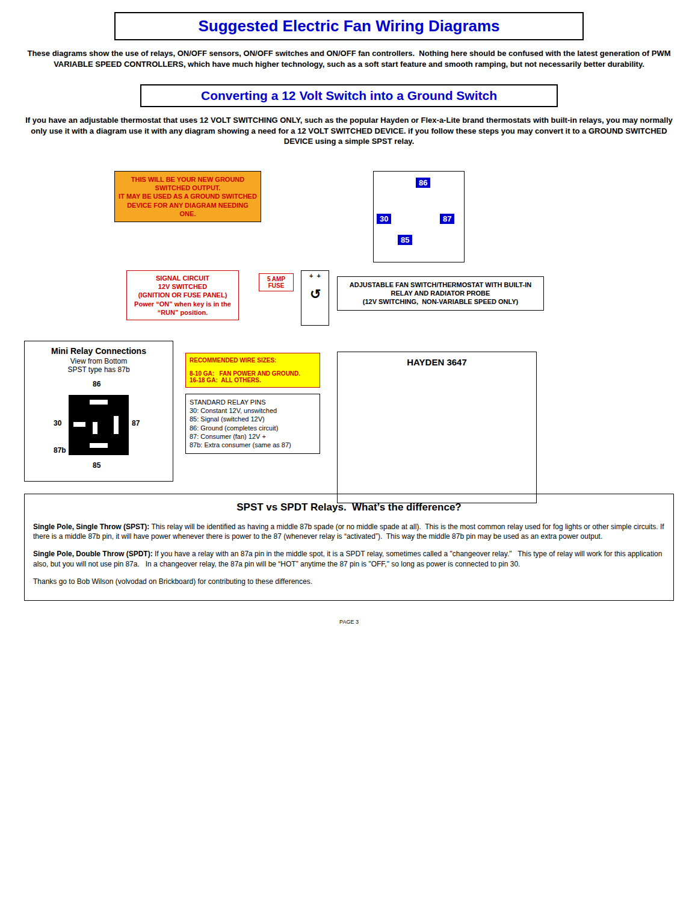Suggested Electric Fan Wiring Diagrams
These diagrams show the use of relays, ON/OFF sensors, ON/OFF switches and ON/OFF fan controllers. Nothing here should be confused with the latest generation of PWM VARIABLE SPEED CONTROLLERS, which have much higher technology, such as a soft start feature and smooth ramping, but not necessarily better durability.
Converting a 12 Volt Switch into a Ground Switch
If you have an adjustable thermostat that uses 12 VOLT SWITCHING ONLY, such as the popular Hayden or Flex-a-Lite brand thermostats with built-in relays, you may normally only use it with a diagram use it with any diagram showing a need for a 12 VOLT SWITCHED DEVICE. if you follow these steps you may convert it to a GROUND SWITCHED DEVICE using a simple SPST relay.
THIS WILL BE YOUR NEW GROUND SWITCHED OUTPUT.
IT MAY BE USED AS A GROUND SWITCHED DEVICE FOR ANY DIAGRAM NEEDING ONE.
86 30 87 85
SIGNAL CIRCUIT
12V SWITCHED
(IGNITION OR FUSE PANEL)
Power “ON” when key is in the “RUN” position.
5 AMP
FUSE
++ ↺
ADJUSTABLE FAN SWITCH/THERMOSTAT WITH BUILT-IN RELAY AND RADIATOR PROBE
(12V SWITCHING, NON-VARIABLE SPEED ONLY)
HAYDEN 3647
Mini Relay Connections
View from Bottom
SPST type has 87b
86 30 87 87b 85
RECOMMENDED WIRE SIZES:
8-10 GA: FAN POWER AND GROUND.
16-18 GA: ALL OTHERS.
STANDARD RELAY PINS
30: Constant 12V, unswitched
85: Signal (switched 12V)
86: Ground (completes circuit)
87: Consumer (fan) 12V +
87b: Extra consumer (same as 87)
SPST vs SPDT Relays. What’s the difference?
Single Pole, Single Throw (SPST): This relay will be identified as having a middle 87b spade (or no middle spade at all). This is the most common relay used for fog lights or other simple circuits. If there is a middle 87b pin, it will have power whenever there is power to the 87 (whenever relay is “activated”). This way the middle 87b pin may be used as an extra power output.
Single Pole, Double Throw (SPDT): If you have a relay with an 87a pin in the middle spot, it is a SPDT relay, sometimes called a "changeover relay." This type of relay will work for this application also, but you will not use pin 87a. In a changeover relay, the 87a pin will be “HOT” anytime the 87 pin is "OFF," so long as power is connected to pin 30.
Thanks go to Bob Wilson (volvodad on Brickboard) for contributing to these differences.
PAGE 3